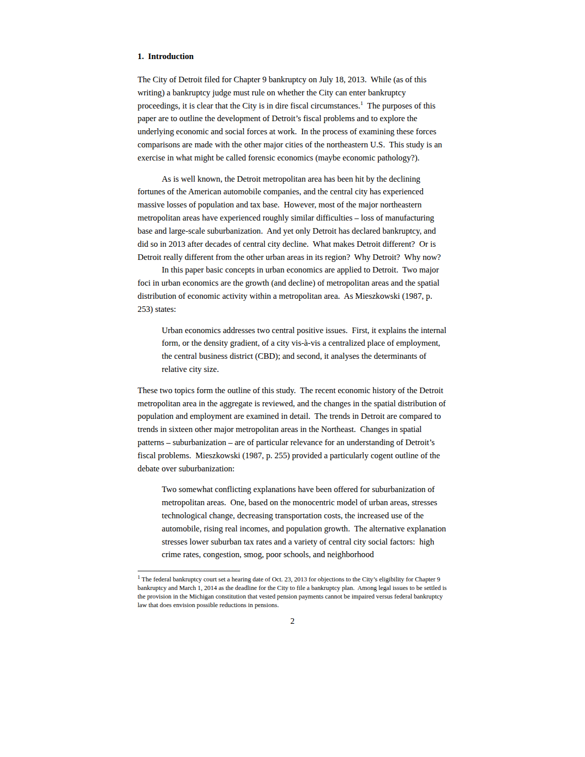1. Introduction
The City of Detroit filed for Chapter 9 bankruptcy on July 18, 2013. While (as of this writing) a bankruptcy judge must rule on whether the City can enter bankruptcy proceedings, it is clear that the City is in dire fiscal circumstances.1 The purposes of this paper are to outline the development of Detroit’s fiscal problems and to explore the underlying economic and social forces at work. In the process of examining these forces comparisons are made with the other major cities of the northeastern U.S. This study is an exercise in what might be called forensic economics (maybe economic pathology?).
As is well known, the Detroit metropolitan area has been hit by the declining fortunes of the American automobile companies, and the central city has experienced massive losses of population and tax base. However, most of the major northeastern metropolitan areas have experienced roughly similar difficulties – loss of manufacturing base and large-scale suburbanization. And yet only Detroit has declared bankruptcy, and did so in 2013 after decades of central city decline. What makes Detroit different? Or is Detroit really different from the other urban areas in its region? Why Detroit? Why now?
In this paper basic concepts in urban economics are applied to Detroit. Two major foci in urban economics are the growth (and decline) of metropolitan areas and the spatial distribution of economic activity within a metropolitan area. As Mieszkowski (1987, p. 253) states:
Urban economics addresses two central positive issues. First, it explains the internal form, or the density gradient, of a city vis-à-vis a centralized place of employment, the central business district (CBD); and second, it analyses the determinants of relative city size.
These two topics form the outline of this study. The recent economic history of the Detroit metropolitan area in the aggregate is reviewed, and the changes in the spatial distribution of population and employment are examined in detail. The trends in Detroit are compared to trends in sixteen other major metropolitan areas in the Northeast. Changes in spatial patterns – suburbanization – are of particular relevance for an understanding of Detroit’s fiscal problems. Mieszkowski (1987, p. 255) provided a particularly cogent outline of the debate over suburbanization:
Two somewhat conflicting explanations have been offered for suburbanization of metropolitan areas. One, based on the monocentric model of urban areas, stresses technological change, decreasing transportation costs, the increased use of the automobile, rising real incomes, and population growth. The alternative explanation stresses lower suburban tax rates and a variety of central city social factors: high crime rates, congestion, smog, poor schools, and neighborhood
1 The federal bankruptcy court set a hearing date of Oct. 23, 2013 for objections to the City’s eligibility for Chapter 9 bankruptcy and March 1, 2014 as the deadline for the City to file a bankruptcy plan. Among legal issues to be settled is the provision in the Michigan constitution that vested pension payments cannot be impaired versus federal bankruptcy law that does envision possible reductions in pensions.
2